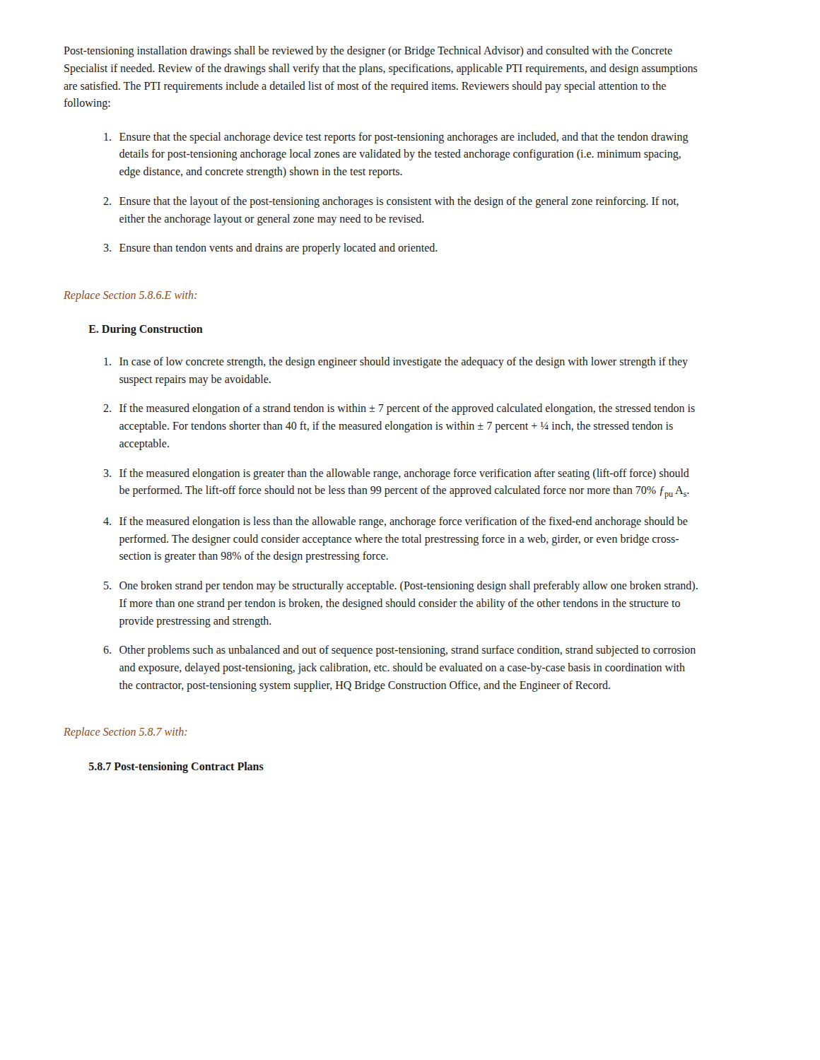Post-tensioning installation drawings shall be reviewed by the designer (or Bridge Technical Advisor) and consulted with the Concrete Specialist if needed. Review of the drawings shall verify that the plans, specifications, applicable PTI requirements, and design assumptions are satisfied. The PTI requirements include a detailed list of most of the required items. Reviewers should pay special attention to the following:
Ensure that the special anchorage device test reports for post-tensioning anchorages are included, and that the tendon drawing details for post-tensioning anchorage local zones are validated by the tested anchorage configuration (i.e. minimum spacing, edge distance, and concrete strength) shown in the test reports.
Ensure that the layout of the post-tensioning anchorages is consistent with the design of the general zone reinforcing. If not, either the anchorage layout or general zone may need to be revised.
Ensure than tendon vents and drains are properly located and oriented.
Replace Section 5.8.6.E with:
E. During Construction
In case of low concrete strength, the design engineer should investigate the adequacy of the design with lower strength if they suspect repairs may be avoidable.
If the measured elongation of a strand tendon is within ± 7 percent of the approved calculated elongation, the stressed tendon is acceptable. For tendons shorter than 40 ft, if the measured elongation is within ± 7 percent + ¼ inch, the stressed tendon is acceptable.
If the measured elongation is greater than the allowable range, anchorage force verification after seating (lift-off force) should be performed. The lift-off force should not be less than 99 percent of the approved calculated force nor more than 70% ƒpu As.
If the measured elongation is less than the allowable range, anchorage force verification of the fixed-end anchorage should be performed. The designer could consider acceptance where the total prestressing force in a web, girder, or even bridge cross-section is greater than 98% of the design prestressing force.
One broken strand per tendon may be structurally acceptable. (Post-tensioning design shall preferably allow one broken strand). If more than one strand per tendon is broken, the designed should consider the ability of the other tendons in the structure to provide prestressing and strength.
Other problems such as unbalanced and out of sequence post-tensioning, strand surface condition, strand subjected to corrosion and exposure, delayed post-tensioning, jack calibration, etc. should be evaluated on a case-by-case basis in coordination with the contractor, post-tensioning system supplier, HQ Bridge Construction Office, and the Engineer of Record.
Replace Section 5.8.7 with:
5.8.7 Post-tensioning Contract Plans